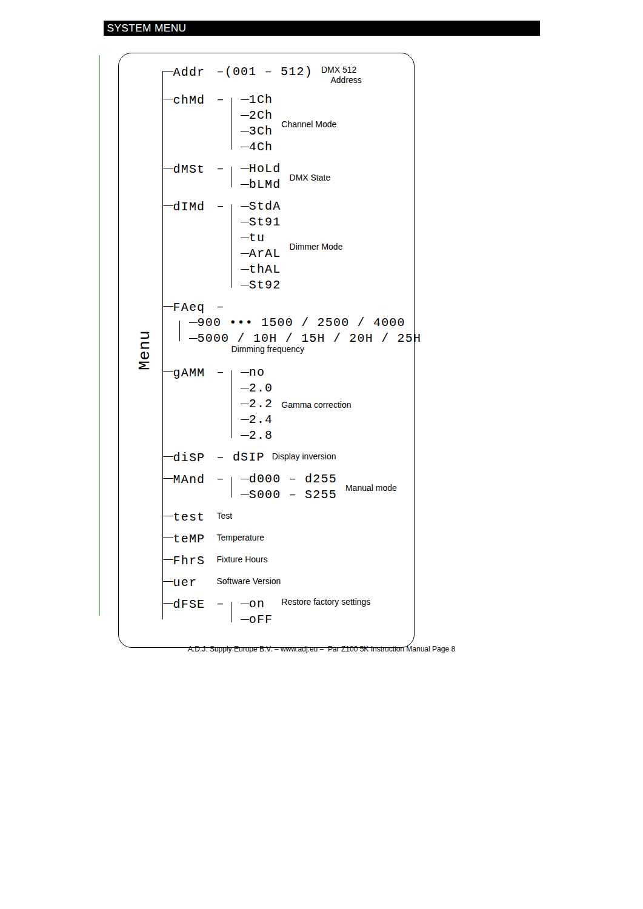SYSTEM MENU
Menu
Addr
–(001 – 512)
DMX 512
Address
chMd
–
1Ch
2Ch
3Ch
4Ch
Channel Mode
dMSt
–
HoLd
bLMd
DMX State
dIMd
–
StdA
St91
tu
ArAL
thAL
St92
Dimmer Mode
FAeq
–
900 ••• 1500 / 2500 / 4000
5000 / 10H / 15H / 20H / 25H
Dimming frequency
gAMM
–
no
2.0
2.2
2.4
2.8
Gamma correction
diSP
– dSIP
Display inversion
MAnd
–
d000 – d255
S000 – S255
Manual mode
test
Test
teMP
Temperature
FhrS
Fixture Hours
uer
Software Version
dFSE
–
on
oFF
Restore factory settings
A.D.J. Supply Europe B.V. – www.adj.eu – Par Z100 5K Instruction Manual Page 8